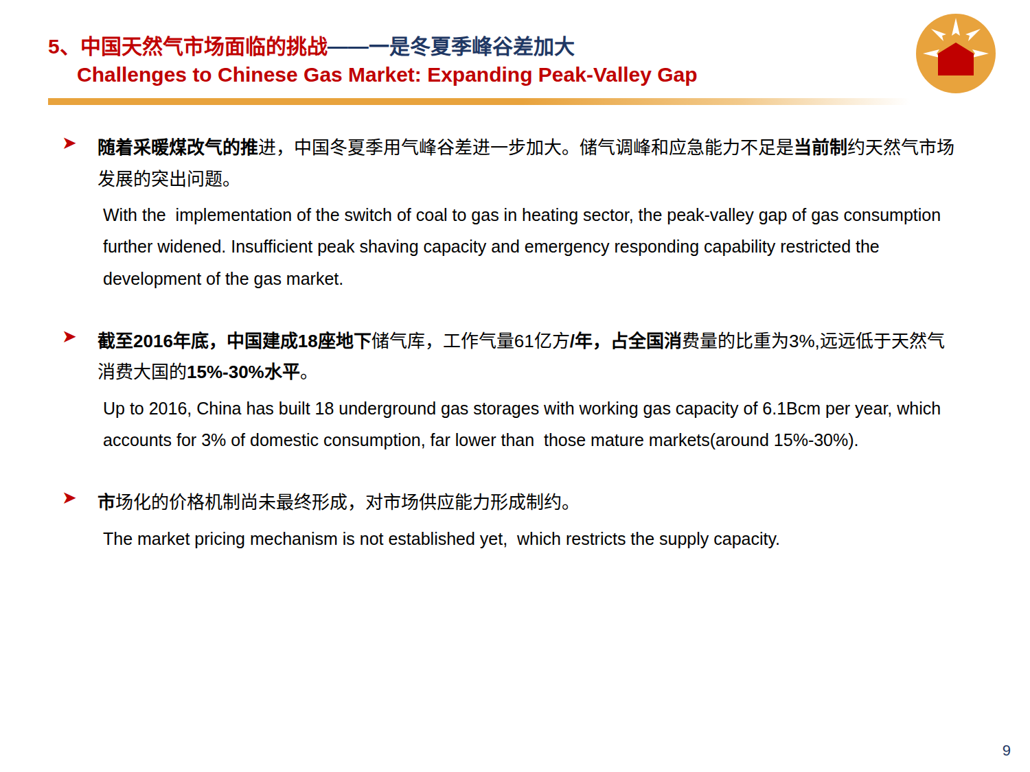5、中国天然气市场面临的挑战——一是冬夏季峰谷差加大 Challenges to Chinese Gas Market: Expanding Peak-Valley Gap
随着采暖煤改气的推进，中国冬夏季用气峰谷差进一步加大。储气调峰和应急能力不足是当前制约天然气市场发展的突出问题。
With the implementation of the switch of coal to gas in heating sector, the peak-valley gap of gas consumption further widened. Insufficient peak shaving capacity and emergency responding capability restricted the development of the gas market.
截至2016年底，中国建成18座地下储气库，工作气量61亿方/年，占全国消费量的比重为3%,远远低于天然气消费大国的15%-30%水平。
Up to 2016, China has built 18 underground gas storages with working gas capacity of 6.1Bcm per year, which accounts for 3% of domestic consumption, far lower than those mature markets(around 15%-30%).
市场化的价格机制尚未最终形成，对市场供应能力形成制约。
The market pricing mechanism is not established yet, which restricts the supply capacity.
9